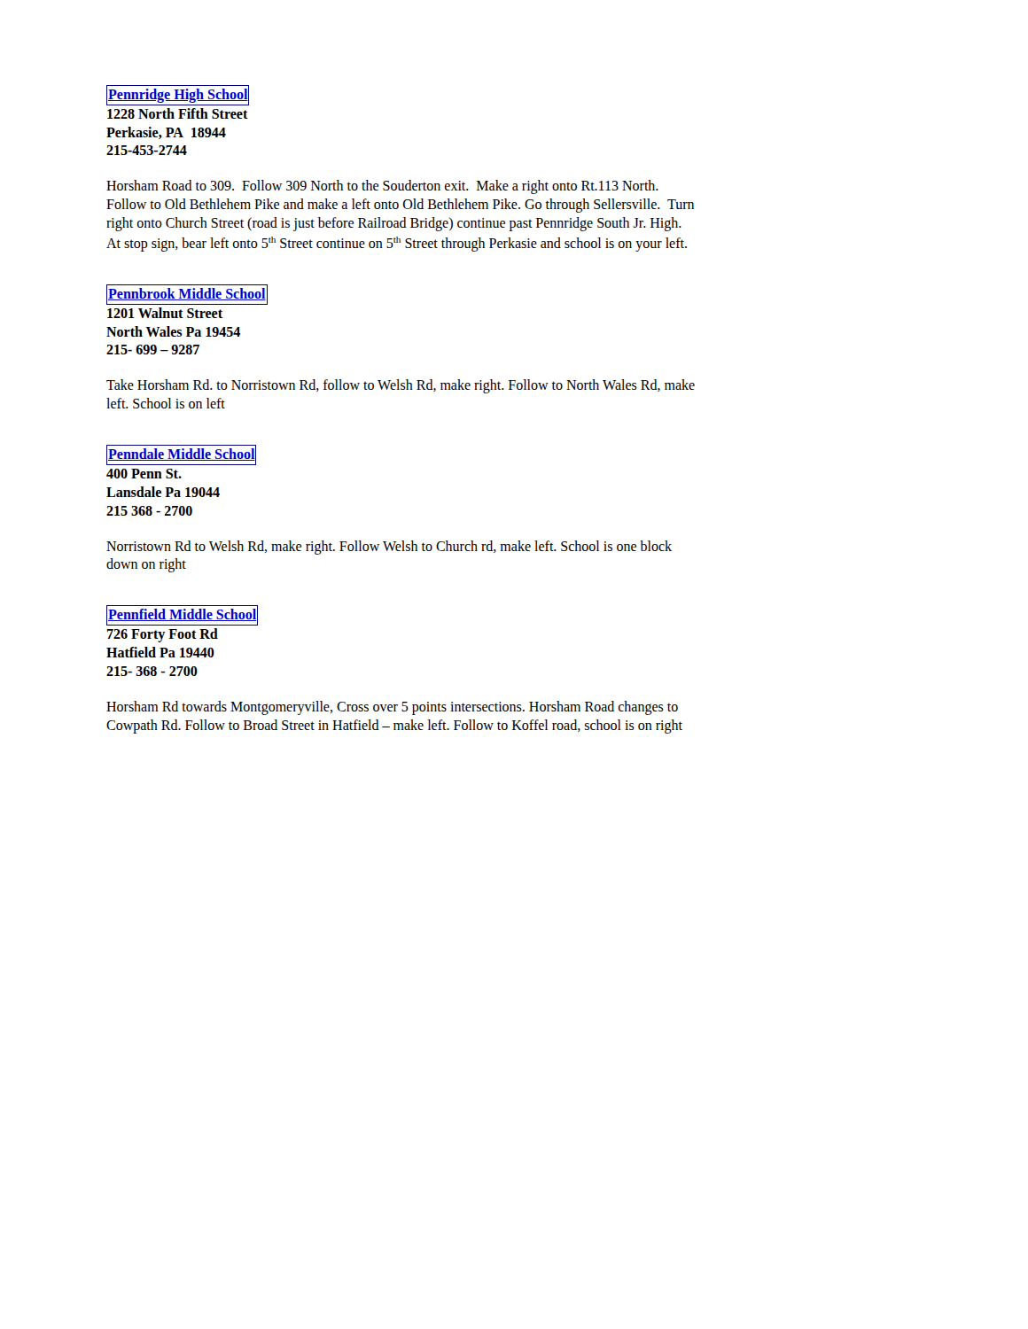Pennridge High School
1228 North Fifth Street
Perkasie, PA 18944
215-453-2744
Horsham Road to 309. Follow 309 North to the Souderton exit. Make a right onto Rt.113 North. Follow to Old Bethlehem Pike and make a left onto Old Bethlehem Pike. Go through Sellersville. Turn right onto Church Street (road is just before Railroad Bridge) continue past Pennridge South Jr. High. At stop sign, bear left onto 5th Street continue on 5th Street through Perkasie and school is on your left.
Pennbrook Middle School
1201 Walnut Street
North Wales Pa 19454
215- 699 – 9287
Take Horsham Rd. to Norristown Rd, follow to Welsh Rd, make right. Follow to North Wales Rd, make left. School is on left
Penndale Middle School
400 Penn St.
Lansdale Pa 19044
215 368 - 2700
Norristown Rd to Welsh Rd, make right. Follow Welsh to Church rd, make left. School is one block down on right
Pennfield Middle School
726 Forty Foot Rd
Hatfield Pa 19440
215- 368 - 2700
Horsham Rd towards Montgomeryville, Cross over 5 points intersections. Horsham Road changes to Cowpath Rd. Follow to Broad Street in Hatfield – make left. Follow to Koffel road, school is on right